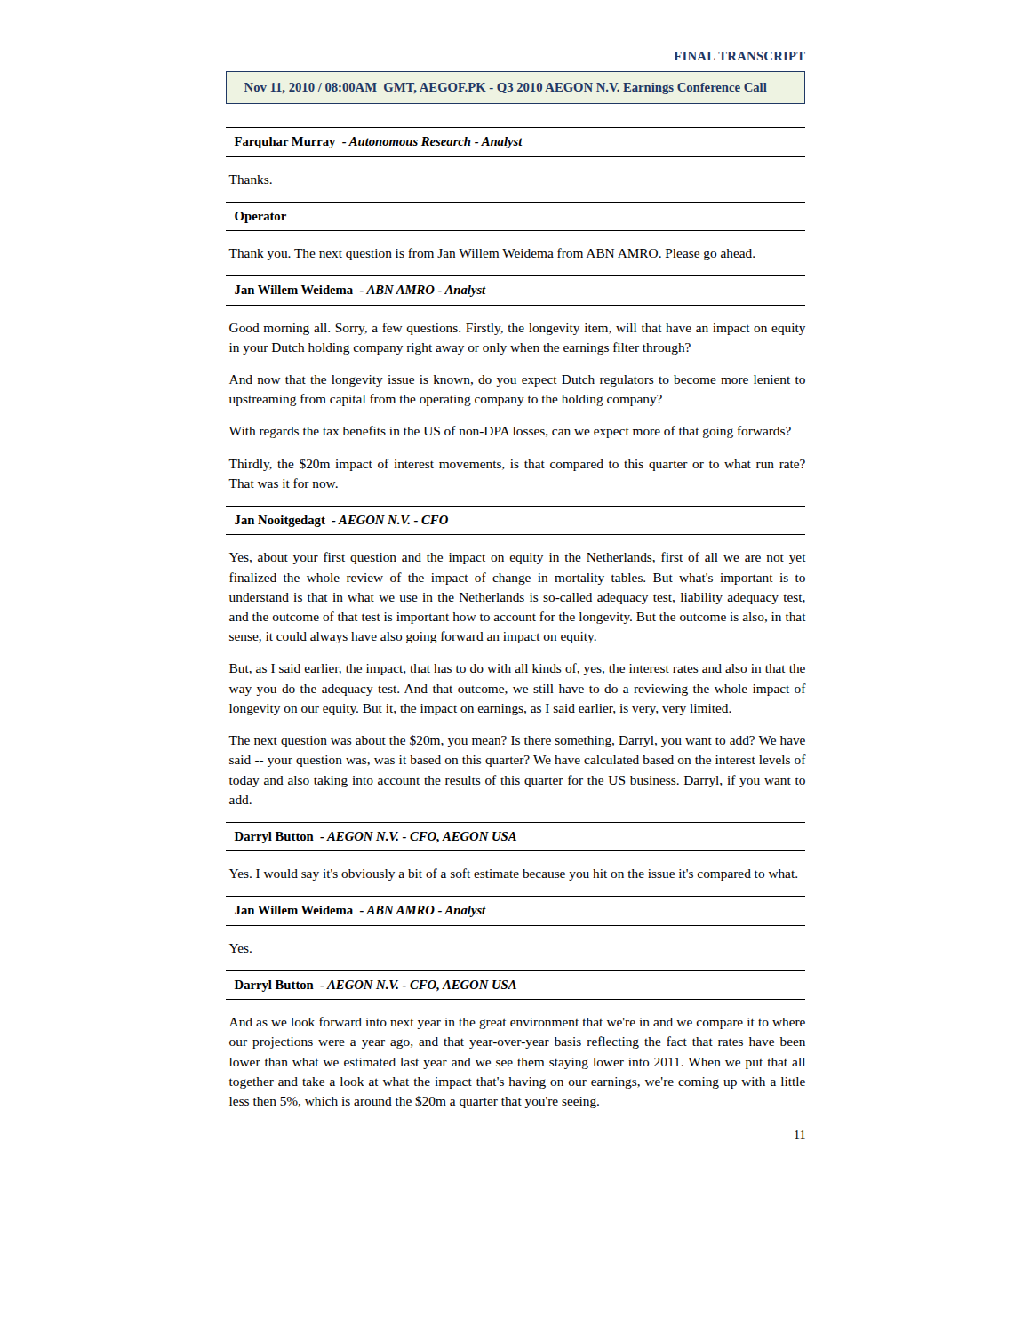FINAL TRANSCRIPT
Nov 11, 2010 / 08:00AM GMT, AEGOF.PK - Q3 2010 AEGON N.V. Earnings Conference Call
Farquhar Murray - Autonomous Research - Analyst
Thanks.
Operator
Thank you. The next question is from Jan Willem Weidema from ABN AMRO. Please go ahead.
Jan Willem Weidema - ABN AMRO - Analyst
Good morning all. Sorry, a few questions. Firstly, the longevity item, will that have an impact on equity in your Dutch holding company right away or only when the earnings filter through?
And now that the longevity issue is known, do you expect Dutch regulators to become more lenient to upstreaming from capital from the operating company to the holding company?
With regards the tax benefits in the US of non-DPA losses, can we expect more of that going forwards?
Thirdly, the $20m impact of interest movements, is that compared to this quarter or to what run rate? That was it for now.
Jan Nooitgedagt - AEGON N.V. - CFO
Yes, about your first question and the impact on equity in the Netherlands, first of all we are not yet finalized the whole review of the impact of change in mortality tables. But what's important is to understand is that in what we use in the Netherlands is so-called adequacy test, liability adequacy test, and the outcome of that test is important how to account for the longevity. But the outcome is also, in that sense, it could always have also going forward an impact on equity.
But, as I said earlier, the impact, that has to do with all kinds of, yes, the interest rates and also in that the way you do the adequacy test. And that outcome, we still have to do a reviewing the whole impact of longevity on our equity. But it, the impact on earnings, as I said earlier, is very, very limited.
The next question was about the $20m, you mean? Is there something, Darryl, you want to add? We have said -- your question was, was it based on this quarter? We have calculated based on the interest levels of today and also taking into account the results of this quarter for the US business. Darryl, if you want to add.
Darryl Button - AEGON N.V. - CFO, AEGON USA
Yes. I would say it's obviously a bit of a soft estimate because you hit on the issue it's compared to what.
Jan Willem Weidema - ABN AMRO - Analyst
Yes.
Darryl Button - AEGON N.V. - CFO, AEGON USA
And as we look forward into next year in the great environment that we're in and we compare it to where our projections were a year ago, and that year-over-year basis reflecting the fact that rates have been lower than what we estimated last year and we see them staying lower into 2011. When we put that all together and take a look at what the impact that's having on our earnings, we're coming up with a little less then 5%, which is around the $20m a quarter that you're seeing.
11